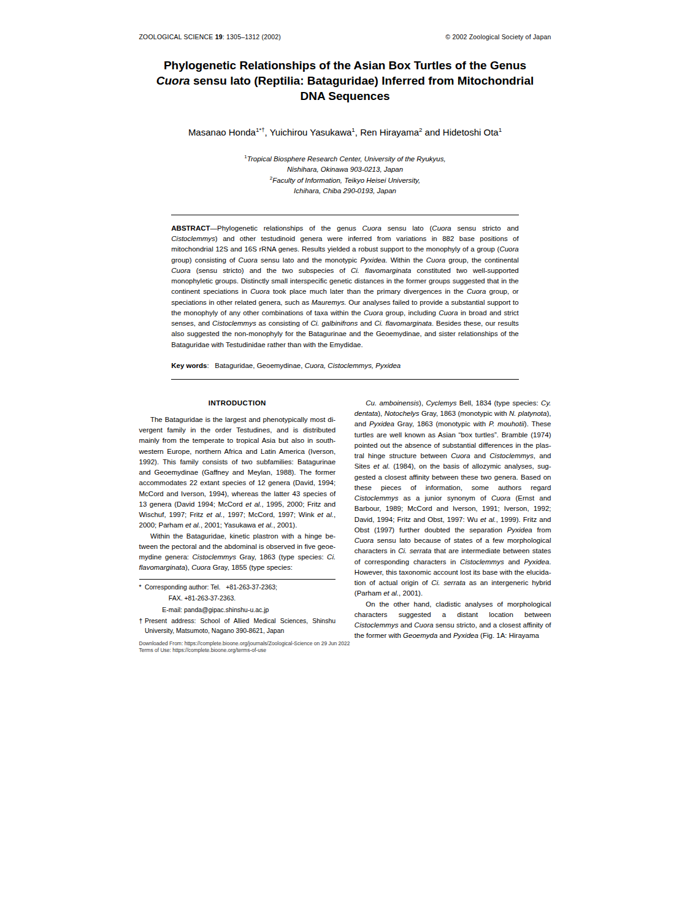ZOOLOGICAL SCIENCE 19: 1305–1312 (2002)
© 2002 Zoological Society of Japan
Phylogenetic Relationships of the Asian Box Turtles of the Genus Cuora sensu lato (Reptilia: Bataguridae) Inferred from Mitochondrial DNA Sequences
Masanao Honda1*†, Yuichirou Yasukawa1, Ren Hirayama2 and Hidetoshi Ota1
1Tropical Biosphere Research Center, University of the Ryukyus,
Nishihara, Okinawa 903-0213, Japan
2Faculty of Information, Teikyo Heisei University,
Ichihara, Chiba 290-0193, Japan
ABSTRACT—Phylogenetic relationships of the genus Cuora sensu lato (Cuora sensu stricto and Cistoclemmys) and other testudinoid genera were inferred from variations in 882 base positions of mitochondrial 12S and 16S rRNA genes. Results yielded a robust support to the monophyly of a group (Cuora group) consisting of Cuora sensu lato and the monotypic Pyxidea. Within the Cuora group, the continental Cuora (sensu stricto) and the two subspecies of Ci. flavomarginata constituted two well-supported monophyletic groups. Distinctly small interspecific genetic distances in the former groups suggested that in the continent speciations in Cuora took place much later than the primary divergences in the Cuora group, or speciations in other related genera, such as Mauremys. Our analyses failed to provide a substantial support to the monophyly of any other combinations of taxa within the Cuora group, including Cuora in broad and strict senses, and Cistoclemmys as consisting of Ci. galbinifrons and Ci. flavomarginata. Besides these, our results also suggested the non-monophyly for the Batagurinae and the Geoemydinae, and sister relationships of the Bataguridae with Testudinidae rather than with the Emydidae.
Key words: Bataguridae, Geoemydinae, Cuora, Cistoclemmys, Pyxidea
INTRODUCTION
The Bataguridae is the largest and phenotypically most divergent family in the order Testudines, and is distributed mainly from the temperate to tropical Asia but also in southwestern Europe, northern Africa and Latin America (Iverson, 1992). This family consists of two subfamilies: Batagurinae and Geoemydinae (Gaffney and Meylan, 1988). The former accommodates 22 extant species of 12 genera (David, 1994; McCord and Iverson, 1994), whereas the latter 43 species of 13 genera (David 1994; McCord et al., 1995, 2000; Fritz and Wischuf, 1997; Fritz et al., 1997; McCord, 1997; Wink et al., 2000; Parham et al., 2001; Yasukawa et al., 2001).
Within the Bataguridae, kinetic plastron with a hinge between the pectoral and the abdominal is observed in five geoemydine genera: Cistoclemmys Gray, 1863 (type species: Ci. flavomarginata), Cuora Gray, 1855 (type species:
* Corresponding author: Tel. +81-263-37-2363;
FAX. +81-263-37-2363.
E-mail: panda@gipac.shinshu-u.ac.jp
† Present address: School of Allied Medical Sciences, Shinshu University, Matsumoto, Nagano 390-8621, Japan
Cu. amboinensis), Cyclemys Bell, 1834 (type species: Cy. dentata), Notochelys Gray, 1863 (monotypic with N. platynota), and Pyxidea Gray, 1863 (monotypic with P. mouhotii). These turtles are well known as Asian “box turtles”. Bramble (1974) pointed out the absence of substantial differences in the plastral hinge structure between Cuora and Cistoclemmys, and Sites et al. (1984), on the basis of allozymic analyses, suggested a closest affinity between these two genera. Based on these pieces of information, some authors regard Cistoclemmys as a junior synonym of Cuora (Ernst and Barbour, 1989; McCord and Iverson, 1991; Iverson, 1992; David, 1994; Fritz and Obst, 1997: Wu et al., 1999). Fritz and Obst (1997) further doubted the separation Pyxidea from Cuora sensu lato because of states of a few morphological characters in Ci. serrata that are intermediate between states of corresponding characters in Cistoclemmys and Pyxidea. However, this taxonomic account lost its base with the elucidation of actual origin of Ci. serrata as an intergeneric hybrid (Parham et al., 2001).
On the other hand, cladistic analyses of morphological characters suggested a distant location between Cistoclemmys and Cuora sensu stricto, and a closest affinity of the former with Geoemyda and Pyxidea (Fig. 1A: Hirayama
Downloaded From: https://complete.bioone.org/journals/Zoological-Science on 29 Jun 2022
Terms of Use: https://complete.bioone.org/terms-of-use